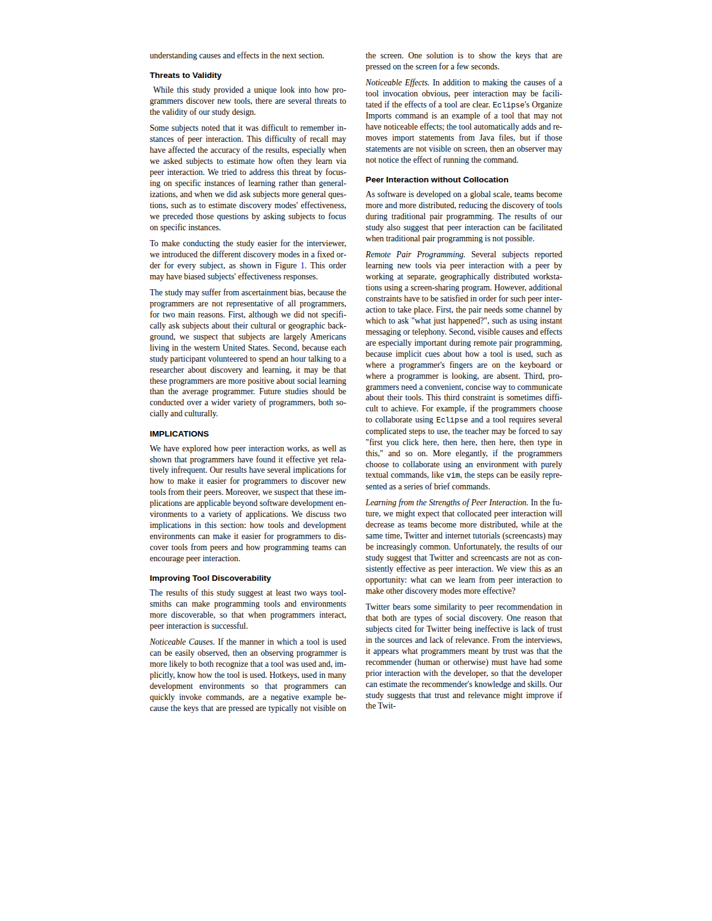understanding causes and effects in the next section.
Threats to Validity
While this study provided a unique look into how programmers discover new tools, there are several threats to the validity of our study design.
Some subjects noted that it was difficult to remember instances of peer interaction. This difficulty of recall may have affected the accuracy of the results, especially when we asked subjects to estimate how often they learn via peer interaction. We tried to address this threat by focusing on specific instances of learning rather than generalizations, and when we did ask subjects more general questions, such as to estimate discovery modes' effectiveness, we preceded those questions by asking subjects to focus on specific instances.
To make conducting the study easier for the interviewer, we introduced the different discovery modes in a fixed order for every subject, as shown in Figure 1. This order may have biased subjects' effectiveness responses.
The study may suffer from ascertainment bias, because the programmers are not representative of all programmers, for two main reasons. First, although we did not specifically ask subjects about their cultural or geographic background, we suspect that subjects are largely Americans living in the western United States. Second, because each study participant volunteered to spend an hour talking to a researcher about discovery and learning, it may be that these programmers are more positive about social learning than the average programmer. Future studies should be conducted over a wider variety of programmers, both socially and culturally.
Implications
We have explored how peer interaction works, as well as shown that programmers have found it effective yet relatively infrequent. Our results have several implications for how to make it easier for programmers to discover new tools from their peers. Moreover, we suspect that these implications are applicable beyond software development environments to a variety of applications. We discuss two implications in this section: how tools and development environments can make it easier for programmers to discover tools from peers and how programming teams can encourage peer interaction.
Improving Tool Discoverability
The results of this study suggest at least two ways toolsmiths can make programming tools and environments more discoverable, so that when programmers interact, peer interaction is successful.
Noticeable Causes. If the manner in which a tool is used can be easily observed, then an observing programmer is more likely to both recognize that a tool was used and, implicitly, know how the tool is used. Hotkeys, used in many development environments so that programmers can quickly invoke commands, are a negative example because the keys that are pressed are typically not visible on the screen. One solution is to show the keys that are pressed on the screen for a few seconds.
Noticeable Effects. In addition to making the causes of a tool invocation obvious, peer interaction may be facilitated if the effects of a tool are clear. Eclipse's Organize Imports command is an example of a tool that may not have noticeable effects; the tool automatically adds and removes import statements from Java files, but if those statements are not visible on screen, then an observer may not notice the effect of running the command.
Peer Interaction without Collocation
As software is developed on a global scale, teams become more and more distributed, reducing the discovery of tools during traditional pair programming. The results of our study also suggest that peer interaction can be facilitated when traditional pair programming is not possible.
Remote Pair Programming. Several subjects reported learning new tools via peer interaction with a peer by working at separate, geographically distributed workstations using a screen-sharing program. However, additional constraints have to be satisfied in order for such peer interaction to take place. First, the pair needs some channel by which to ask "what just happened?", such as using instant messaging or telephony. Second, visible causes and effects are especially important during remote pair programming, because implicit cues about how a tool is used, such as where a programmer's fingers are on the keyboard or where a programmer is looking, are absent. Third, programmers need a convenient, concise way to communicate about their tools. This third constraint is sometimes difficult to achieve. For example, if the programmers choose to collaborate using Eclipse and a tool requires several complicated steps to use, the teacher may be forced to say "first you click here, then here, then here, then type in this," and so on. More elegantly, if the programmers choose to collaborate using an environment with purely textual commands, like vim, the steps can be easily represented as a series of brief commands.
Learning from the Strengths of Peer Interaction. In the future, we might expect that collocated peer interaction will decrease as teams become more distributed, while at the same time, Twitter and internet tutorials (screencasts) may be increasingly common. Unfortunately, the results of our study suggest that Twitter and screencasts are not as consistently effective as peer interaction. We view this as an opportunity: what can we learn from peer interaction to make other discovery modes more effective?
Twitter bears some similarity to peer recommendation in that both are types of social discovery. One reason that subjects cited for Twitter being ineffective is lack of trust in the sources and lack of relevance. From the interviews, it appears what programmers meant by trust was that the recommender (human or otherwise) must have had some prior interaction with the developer, so that the developer can estimate the recommender's knowledge and skills. Our study suggests that trust and relevance might improve if the Twit-